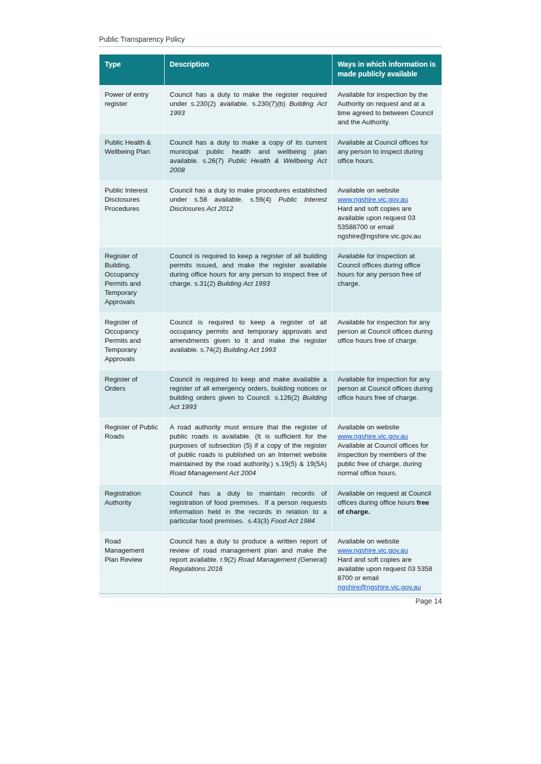Public Transparency Policy
| Type | Description | Ways in which information is made publicly available |
| --- | --- | --- |
| Power of entry register | Council has a duty to make the register required under s.230(2) available. s.230(7)(b) Building Act 1993 | Available for inspection by the Authority on request and at a time agreed to between Council and the Authority. |
| Public Health & Wellbeing Plan | Council has a duty to make a copy of its current municipal public health and wellbeing plan available. s.26(7) Public Health & Wellbeing Act 2008 | Available at Council offices for any person to inspect during office hours. |
| Public Interest Disclosures Procedures | Council has a duty to make procedures established under s.58 available. s.59(4) Public Interest Disclosures Act 2012 | Available on website www.ngshire.vic.gov.au Hard and soft copies are available upon request 03 53588700 or email ngshire@ngshire.vic.gov.au |
| Register of Building, Occupancy Permits and Temporary Approvals | Council is required to keep a register of all building permits issued, and make the register available during office hours for any person to inspect free of charge. s.31(2) Building Act 1993 | Available for inspection at Council offices during office hours for any person free of charge. |
| Register of Occupancy Permits and Temporary Approvals | Council is required to keep a register of all occupancy permits and temporary approvals and amendments given to it and make the register available. s.74(2) Building Act 1993 | Available for inspection for any person at Council offices during office hours free of charge. |
| Register of Orders | Council is required to keep and make available a register of all emergency orders, building notices or building orders given to Council. s.126(2) Building Act 1993 | Available for inspection for any person at Council offices during office hours free of charge. |
| Register of Public Roads | A road authority must ensure that the register of public roads is available. (It is sufficient for the purposes of subsection (5) if a copy of the register of public roads is published on an Internet website maintained by the road authority.) s.19(5) & 19(5A) Road Management Act 2004 | Available on website www.ngshire.vic.gov.au Available at Council offices for inspection by members of the public free of charge, during normal office hours. |
| Registration Authority | Council has a duty to maintain records of registration of food premises. If a person requests information held in the records in relation to a particular food premises. s.43(3) Food Act 1984 | Available on request at Council offices during office hours free of charge. |
| Road Management Plan Review | Council has a duty to produce a written report of review of road management plan and make the report available. r.9(2) Road Management (General) Regulations 2016 | Available on website www.ngshire.vic.gov.au Hard and soft copies are available upon request 03 5358 8700 or email ngshire@ngshire.vic.gov.au |
Page 14